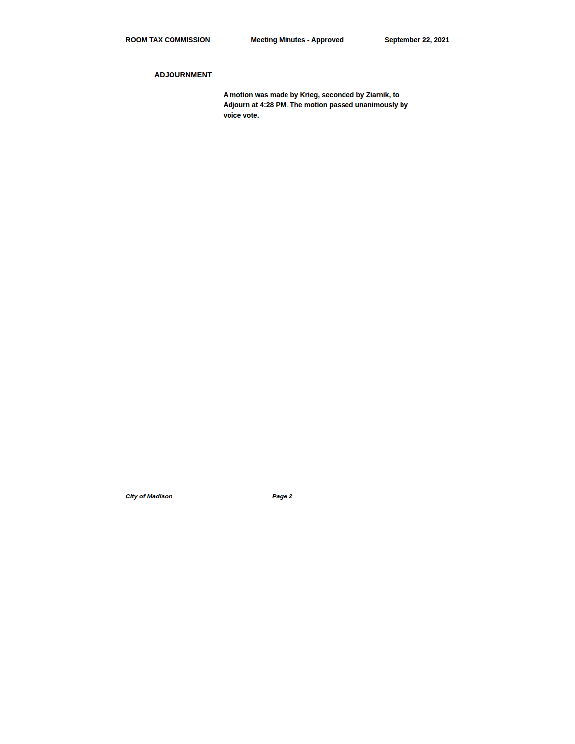ROOM TAX COMMISSION Meeting Minutes - Approved September 22, 2021
ADJOURNMENT
A motion was made by Krieg, seconded by Ziarnik, to Adjourn at 4:28 PM. The motion passed unanimously by voice vote.
City of Madison Page 2